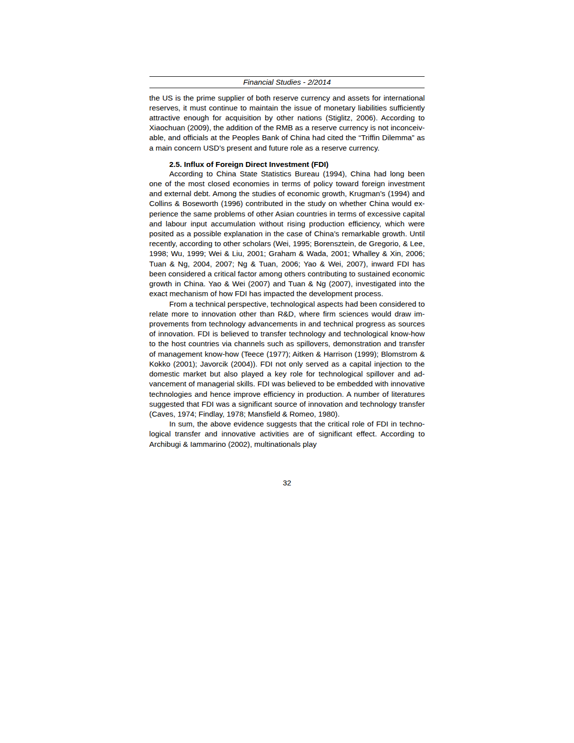Financial Studies - 2/2014
the US is the prime supplier of both reserve currency and assets for international reserves, it must continue to maintain the issue of monetary liabilities sufficiently attractive enough for acquisition by other nations (Stiglitz, 2006). According to Xiaochuan (2009), the addition of the RMB as a reserve currency is not inconceivable, and officials at the Peoples Bank of China had cited the “Triffin Dilemma” as a main concern USD’s present and future role as a reserve currency.
2.5. Influx of Foreign Direct Investment (FDI)
According to China State Statistics Bureau (1994), China had long been one of the most closed economies in terms of policy toward foreign investment and external debt. Among the studies of economic growth, Krugman’s (1994) and Collins & Boseworth (1996) contributed in the study on whether China would experience the same problems of other Asian countries in terms of excessive capital and labour input accumulation without rising production efficiency, which were posited as a possible explanation in the case of China’s remarkable growth. Until recently, according to other scholars (Wei, 1995; Borensztein, de Gregorio, & Lee, 1998; Wu, 1999; Wei & Liu, 2001; Graham & Wada, 2001; Whalley & Xin, 2006; Tuan & Ng, 2004, 2007; Ng & Tuan, 2006; Yao & Wei, 2007), inward FDI has been considered a critical factor among others contributing to sustained economic growth in China. Yao & Wei (2007) and Tuan & Ng (2007), investigated into the exact mechanism of how FDI has impacted the development process.
From a technical perspective, technological aspects had been considered to relate more to innovation other than R&D, where firm sciences would draw improvements from technology advancements in and technical progress as sources of innovation. FDI is believed to transfer technology and technological know-how to the host countries via channels such as spillovers, demonstration and transfer of management know-how (Teece (1977); Aitken & Harrison (1999); Blomstrom & Kokko (2001); Javorcik (2004)). FDI not only served as a capital injection to the domestic market but also played a key role for technological spillover and advancement of managerial skills. FDI was believed to be embedded with innovative technologies and hence improve efficiency in production. A number of literatures suggested that FDI was a significant source of innovation and technology transfer (Caves, 1974; Findlay, 1978; Mansfield & Romeo, 1980).
In sum, the above evidence suggests that the critical role of FDI in technological transfer and innovative activities are of significant effect. According to Archibugi & Iammarino (2002), multinationals play
32